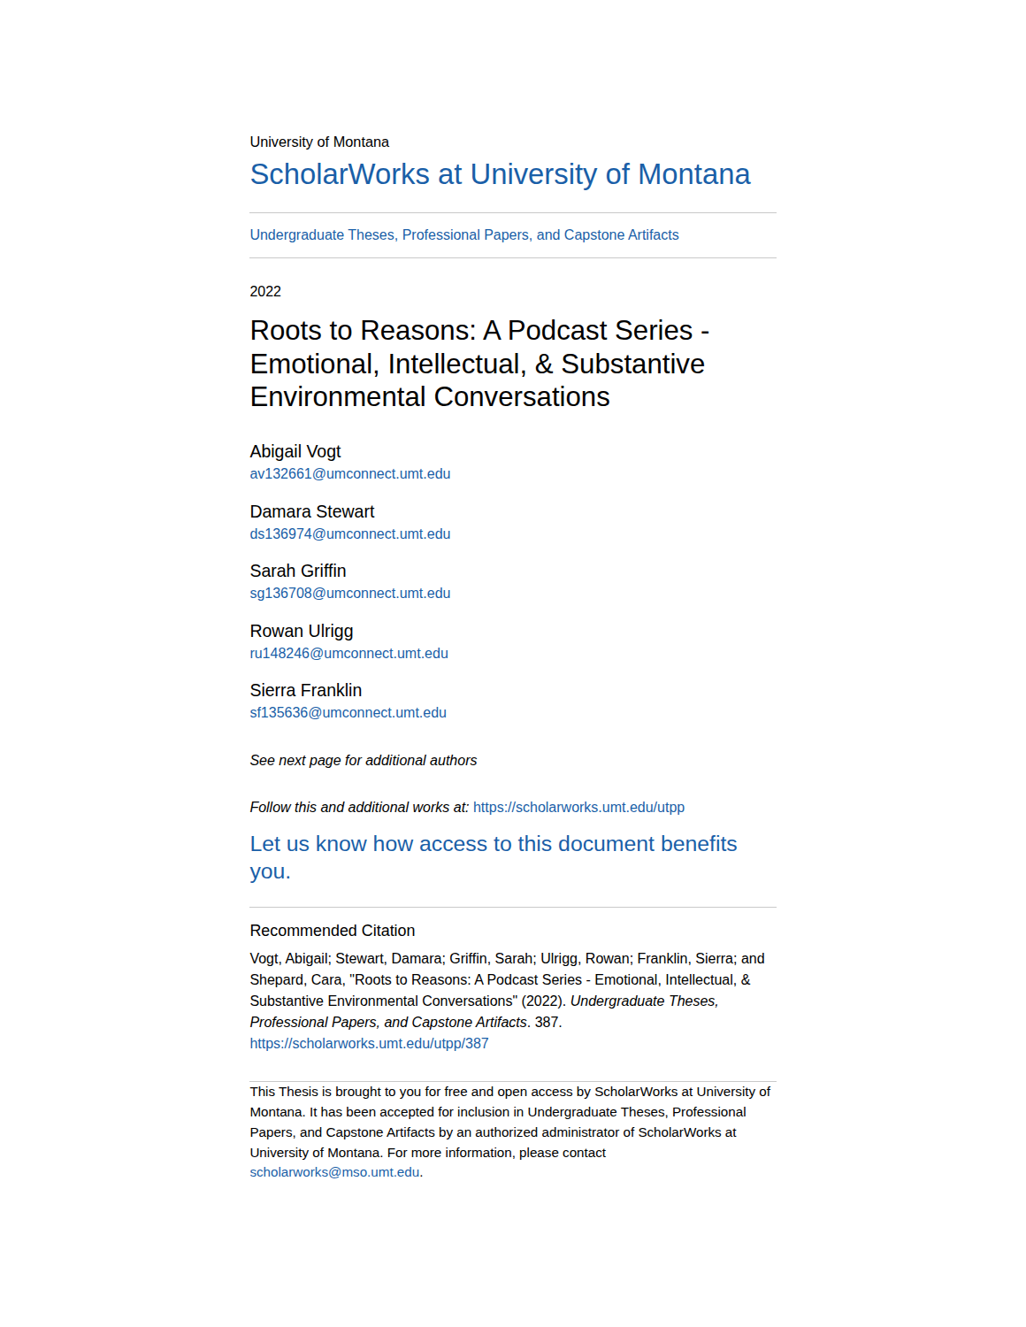University of Montana
ScholarWorks at University of Montana
Undergraduate Theses, Professional Papers, and Capstone Artifacts
2022
Roots to Reasons: A Podcast Series - Emotional, Intellectual, & Substantive Environmental Conversations
Abigail Vogt
av132661@umconnect.umt.edu
Damara Stewart
ds136974@umconnect.umt.edu
Sarah Griffin
sg136708@umconnect.umt.edu
Rowan Ulrigg
ru148246@umconnect.umt.edu
Sierra Franklin
sf135636@umconnect.umt.edu
See next page for additional authors
Follow this and additional works at: https://scholarworks.umt.edu/utpp
Let us know how access to this document benefits you.
Recommended Citation
Vogt, Abigail; Stewart, Damara; Griffin, Sarah; Ulrigg, Rowan; Franklin, Sierra; and Shepard, Cara, "Roots to Reasons: A Podcast Series - Emotional, Intellectual, & Substantive Environmental Conversations" (2022). Undergraduate Theses, Professional Papers, and Capstone Artifacts. 387.
https://scholarworks.umt.edu/utpp/387
This Thesis is brought to you for free and open access by ScholarWorks at University of Montana. It has been accepted for inclusion in Undergraduate Theses, Professional Papers, and Capstone Artifacts by an authorized administrator of ScholarWorks at University of Montana. For more information, please contact scholarworks@mso.umt.edu.